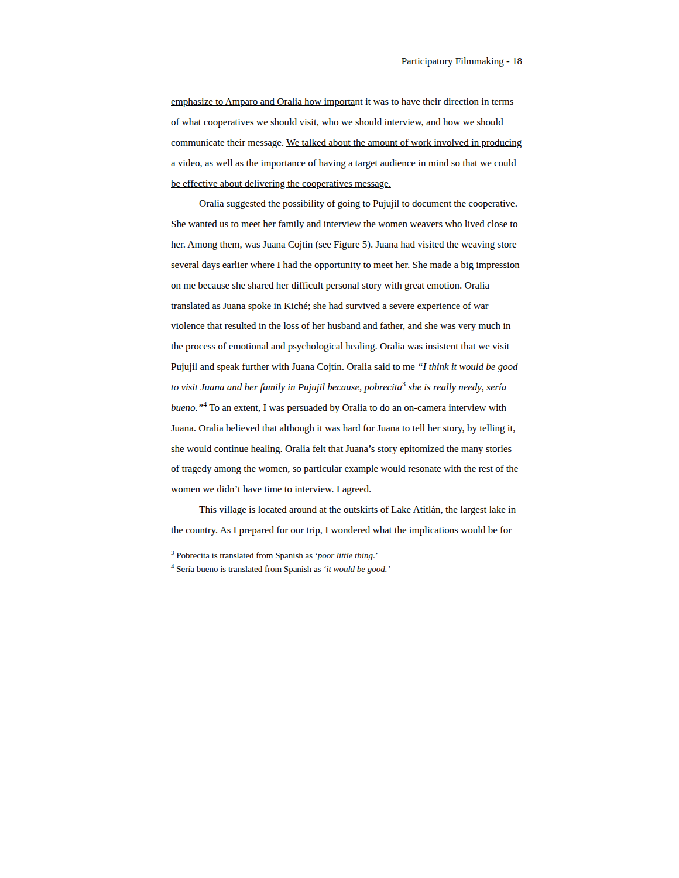Participatory Filmmaking - 18
emphasize to Amparo and Oralia how important it was to have their direction in terms of what cooperatives we should visit, who we should interview, and how we should communicate their message. We talked about the amount of work involved in producing a video, as well as the importance of having a target audience in mind so that we could be effective about delivering the cooperatives message.
Oralia suggested the possibility of going to Pujujil to document the cooperative. She wanted us to meet her family and interview the women weavers who lived close to her. Among them, was Juana Cojtín (see Figure 5). Juana had visited the weaving store several days earlier where I had the opportunity to meet her. She made a big impression on me because she shared her difficult personal story with great emotion. Oralia translated as Juana spoke in Kiché; she had survived a severe experience of war violence that resulted in the loss of her husband and father, and she was very much in the process of emotional and psychological healing. Oralia was insistent that we visit Pujujil and speak further with Juana Cojtín. Oralia said to me “I think it would be good to visit Juana and her family in Pujujil because, pobrecita3 she is really needy, sería bueno.”4 To an extent, I was persuaded by Oralia to do an on-camera interview with Juana. Oralia believed that although it was hard for Juana to tell her story, by telling it, she would continue healing. Oralia felt that Juana’s story epitomized the many stories of tragedy among the women, so particular example would resonate with the rest of the women we didn’t have time to interview. I agreed.
This village is located around at the outskirts of Lake Atitlán, the largest lake in the country. As I prepared for our trip, I wondered what the implications would be for
3 Pobrecita is translated from Spanish as ‘poor little thing.’
4 Sería bueno is translated from Spanish as ‘it would be good.’